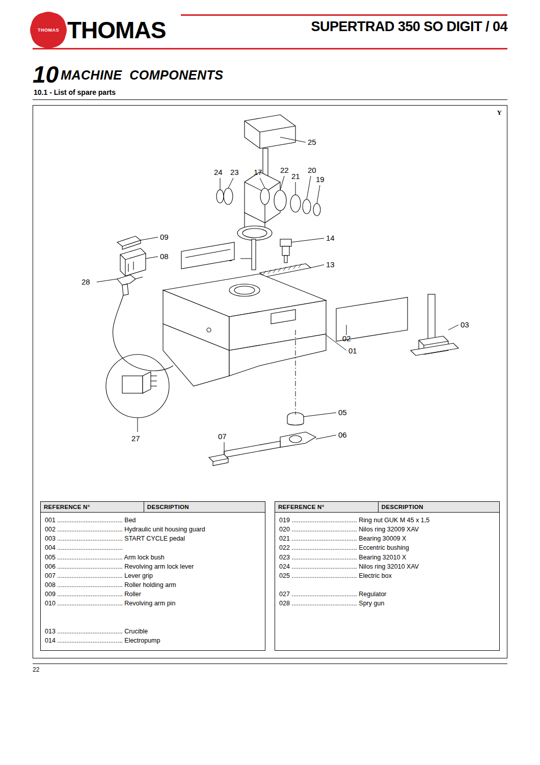THOMAS
THOMAS
SUPERTRAD 350 SO DIGIT / 04
10 MACHINE COMPONENTS
10.1 - List of spare parts
Y
25 10 24 23 17 22 21 20 19 09 08 13 14 01 02 03 28 27 05 06 07
| REFERENCE N° | DESCRIPTION |
| --- | --- |
| 001 ..................................... Bed 002 ..................................... Hydraulic unit housing guard 003 ..................................... START CYCLE pedal 004 ..................................... 005 ..................................... Arm lock bush 006 ..................................... Revolving arm lock lever 007 ..................................... Lever grip 008 ..................................... Roller holding arm 009 ..................................... Roller 010 ..................................... Revolving arm pin 013 ..................................... Crucible 014 ..................................... Electropump |
| REFERENCE N° | DESCRIPTION |
| --- | --- |
| 019 ..................................... Ring nut GUK M 45 x 1,5 020 ..................................... Nilos ring 32009 XAV 021 ..................................... Bearing 30009 X 022 ..................................... Eccentric bushing 023 ..................................... Bearing 32010 X 024 ..................................... Nilos ring 32010 XAV 025 ..................................... Electric box 027 ..................................... Regulator 028 ..................................... Spry gun |
22